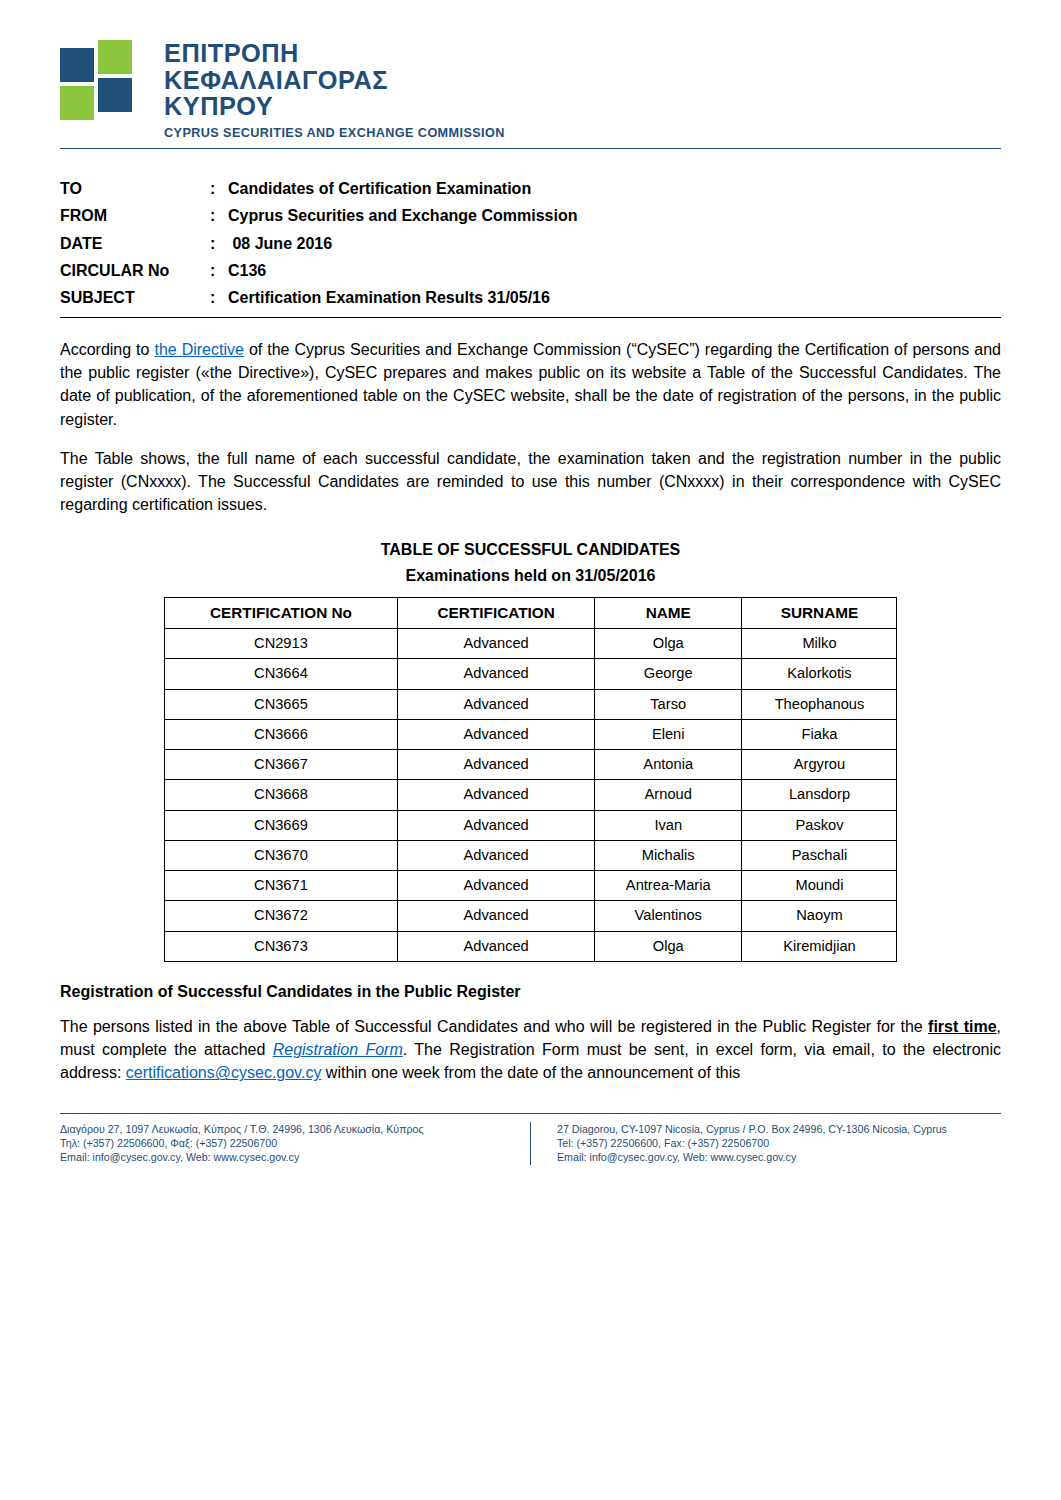ΕΠΙΤΡΟΠΗ
ΚΕΦΑΛΑΙΑΓΟΡΑΣ
ΚΥΠΡΟΥ
Cyprus Securities and Exchange Commission
| TO | : | Candidates of Certification Examination |
| FROM | : | Cyprus Securities and Exchange Commission |
| DATE | : | 08 June 2016 |
| CIRCULAR No | : | C136 |
| SUBJECT | : | Certification Examination Results 31/05/16 |
According to the Directive of the Cyprus Securities and Exchange Commission (“CySEC”) regarding the Certification of persons and the public register («the Directive»), CySEC prepares and makes public on its website a Table of the Successful Candidates. The date of publication, of the aforementioned table on the CySEC website, shall be the date of registration of the persons, in the public register.
The Table shows, the full name of each successful candidate, the examination taken and the registration number in the public register (CNxxxx). The Successful Candidates are reminded to use this number (CNxxxx) in their correspondence with CySEC regarding certification issues.
TABLE OF SUCCESSFUL CANDIDATES
Examinations held on 31/05/2016
| CERTIFICATION No | CERTIFICATION | NAME | SURNAME |
| --- | --- | --- | --- |
| CN2913 | Advanced | Olga | Milko |
| CN3664 | Advanced | George | Kalorkotis |
| CN3665 | Advanced | Tarso | Theophanous |
| CN3666 | Advanced | Eleni | Fiaka |
| CN3667 | Advanced | Antonia | Argyrou |
| CN3668 | Advanced | Arnoud | Lansdorp |
| CN3669 | Advanced | Ivan | Paskov |
| CN3670 | Advanced | Michalis | Paschali |
| CN3671 | Advanced | Antrea-Maria | Moundi |
| CN3672 | Advanced | Valentinos | Naoym |
| CN3673 | Advanced | Olga | Kiremidjian |
Registration of Successful Candidates in the Public Register
The persons listed in the above Table of Successful Candidates and who will be registered in the Public Register for the first time, must complete the attached Registration Form. The Registration Form must be sent, in excel form, via email, to the electronic address: certifications@cysec.gov.cy within one week from the date of the announcement of this
Διαγόρου 27, 1097 Λευκωσία, Κύπρος / Τ.Θ. 24996, 1306 Λευκωσία, Κύπρος
Τηλ: (+357) 22506600, Φαξ: (+357) 22506700
Email: info@cysec.gov.cy, Web: www.cysec.gov.cy
27 Diagorou, CY-1097 Nicosia, Cyprus / P.O. Box 24996, CY-1306 Nicosia, Cyprus
Tel: (+357) 22506600, Fax: (+357) 22506700
Email: info@cysec.gov.cy, Web: www.cysec.gov.cy